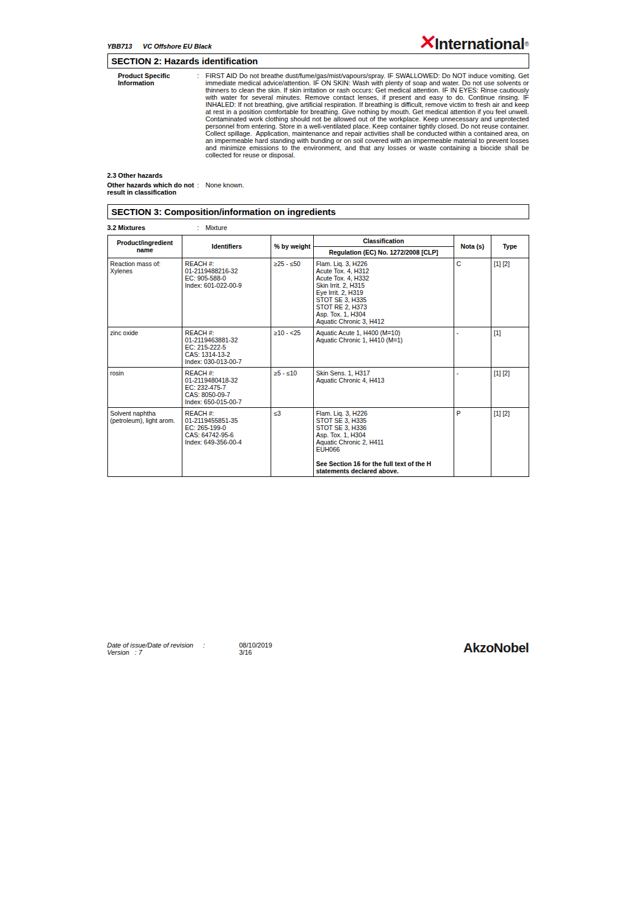YBB713 VC Offshore EU Black
✕International®
SECTION 2: Hazards identification
Product Specific Information
:
FIRST AID Do not breathe dust/fume/gas/mist/vapours/spray. IF SWALLOWED: Do NOT induce vomiting. Get immediate medical advice/attention. IF ON SKIN: Wash with plenty of soap and water. Do not use solvents or thinners to clean the skin. If skin irritation or rash occurs: Get medical attention. IF IN EYES: Rinse cautiously with water for several minutes. Remove contact lenses, if present and easy to do. Continue rinsing. IF INHALED: If not breathing, give artificial respiration. If breathing is difficult, remove victim to fresh air and keep at rest in a position comfortable for breathing. Give nothing by mouth. Get medical attention if you feel unwell. Contaminated work clothing should not be allowed out of the workplace. Keep unnecessary and unprotected personnel from entering. Store in a well-ventilated place. Keep container tightly closed. Do not reuse container. Collect spillage. Application, maintenance and repair activities shall be conducted within a contained area, on an impermeable hard standing with bunding or on soil covered with an impermeable material to prevent losses and minimize emissions to the environment, and that any losses or waste containing a biocide shall be collected for reuse or disposal.
2.3 Other hazards
Other hazards which do not result in classification
:
None known.
SECTION 3: Composition/information on ingredients
3.2 Mixtures
:
Mixture
| Product/ingredient name | Identifiers | % by weight | Classification | Nota (s) | Type |
| --- | --- | --- | --- | --- | --- |
| Regulation (EC) No. 1272/2008 [CLP] |
| Reaction mass of: Xylenes | REACH #: 01-2119488216-32 EC: 905-588-0 Index: 601-022-00-9 | ≥25 - ≤50 | Flam. Liq. 3, H226 Acute Tox. 4, H312 Acute Tox. 4, H332 Skin Irrit. 2, H315 Eye Irrit. 2, H319 STOT SE 3, H335 STOT RE 2, H373 Asp. Tox. 1, H304 Aquatic Chronic 3, H412 | C | [1] [2] |
| zinc oxide | REACH #: 01-2119463881-32 EC: 215-222-5 CAS: 1314-13-2 Index: 030-013-00-7 | ≥10 - <25 | Aquatic Acute 1, H400 (M=10) Aquatic Chronic 1, H410 (M=1) | - | [1] |
| rosin | REACH #: 01-2119480418-32 EC: 232-475-7 CAS: 8050-09-7 Index: 650-015-00-7 | ≥5 - ≤10 | Skin Sens. 1, H317 Aquatic Chronic 4, H413 | - | [1] [2] |
| Solvent naphtha (petroleum), light arom. | REACH #: 01-2119455851-35 EC: 265-199-0 CAS: 64742-95-6 Index: 649-356-00-4 | ≤3 | Flam. Liq. 3, H226 STOT SE 3, H335 STOT SE 3, H336 Asp. Tox. 1, H304 Aquatic Chronic 2, H411 EUH066 See Section 16 for the full text of the H statements declared above. | P | [1] [2] |
Date of issue/Date of revision
:
08/10/2019
Version : 7
3/16
AkzoNobel